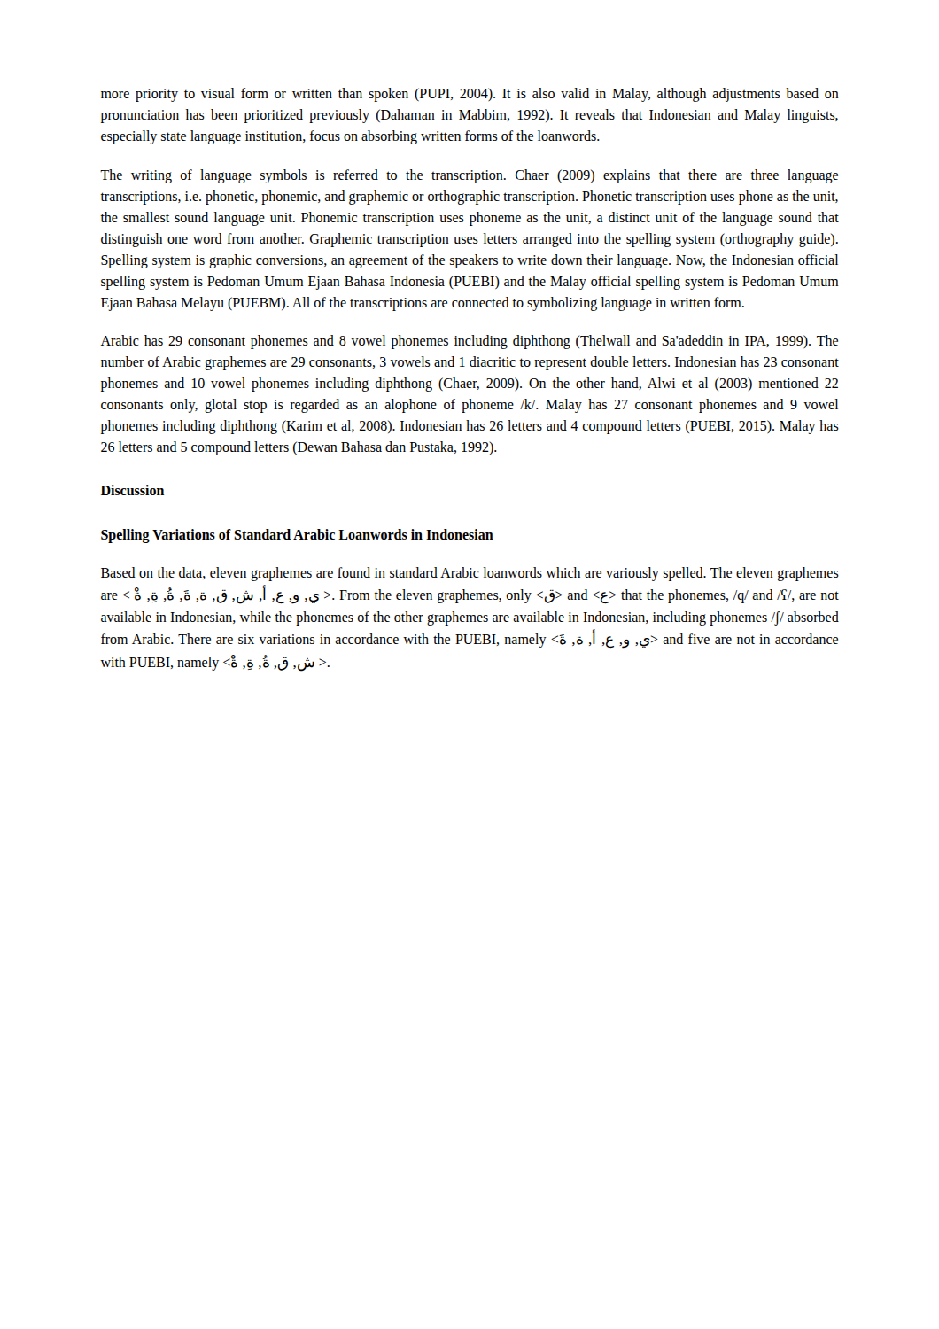more priority to visual form or written than spoken (PUPI, 2004). It is also valid in Malay, although adjustments based on pronunciation has been prioritized previously (Dahaman in Mabbim, 1992). It reveals that Indonesian and Malay linguists, especially state language institution, focus on absorbing written forms of the loanwords.
The writing of language symbols is referred to the transcription. Chaer (2009) explains that there are three language transcriptions, i.e. phonetic, phonemic, and graphemic or orthographic transcription. Phonetic transcription uses phone as the unit, the smallest sound language unit. Phonemic transcription uses phoneme as the unit, a distinct unit of the language sound that distinguish one word from another. Graphemic transcription uses letters arranged into the spelling system (orthography guide). Spelling system is graphic conversions, an agreement of the speakers to write down their language. Now, the Indonesian official spelling system is Pedoman Umum Ejaan Bahasa Indonesia (PUEBI) and the Malay official spelling system is Pedoman Umum Ejaan Bahasa Melayu (PUEBM). All of the transcriptions are connected to symbolizing language in written form.
Arabic has 29 consonant phonemes and 8 vowel phonemes including diphthong (Thelwall and Sa'adeddin in IPA, 1999). The number of Arabic graphemes are 29 consonants, 3 vowels and 1 diacritic to represent double letters. Indonesian has 23 consonant phonemes and 10 vowel phonemes including diphthong (Chaer, 2009). On the other hand, Alwi et al (2003) mentioned 22 consonants only, glotal stop is regarded as an alophone of phoneme /k/. Malay has 27 consonant phonemes and 9 vowel phonemes including diphthong (Karim et al, 2008). Indonesian has 26 letters and 4 compound letters (PUEBI, 2015). Malay has 26 letters and 5 compound letters (Dewan Bahasa dan Pustaka, 1992).
Discussion
Spelling Variations of Standard Arabic Loanwords in Indonesian
Based on the data, eleven graphemes are found in standard Arabic loanwords which are variously spelled. The eleven graphemes are < ي, و, ع, أ, ش, ق, ة, ةَ, ةُ, ةِ, ةْ >. From the eleven graphemes, only <ق> and <ع> that the phonemes, /q/ and /ʕ/, are not available in Indonesian, while the phonemes of the other graphemes are available in Indonesian, including phonemes /ʃ/ absorbed from Arabic. There are six variations in accordance with the PUEBI, namely <ي, و, ع, أ, ة, ةَ> and five are not in accordance with PUEBI, namely <ش, ق, ةُ, ةِ, ةْ >.